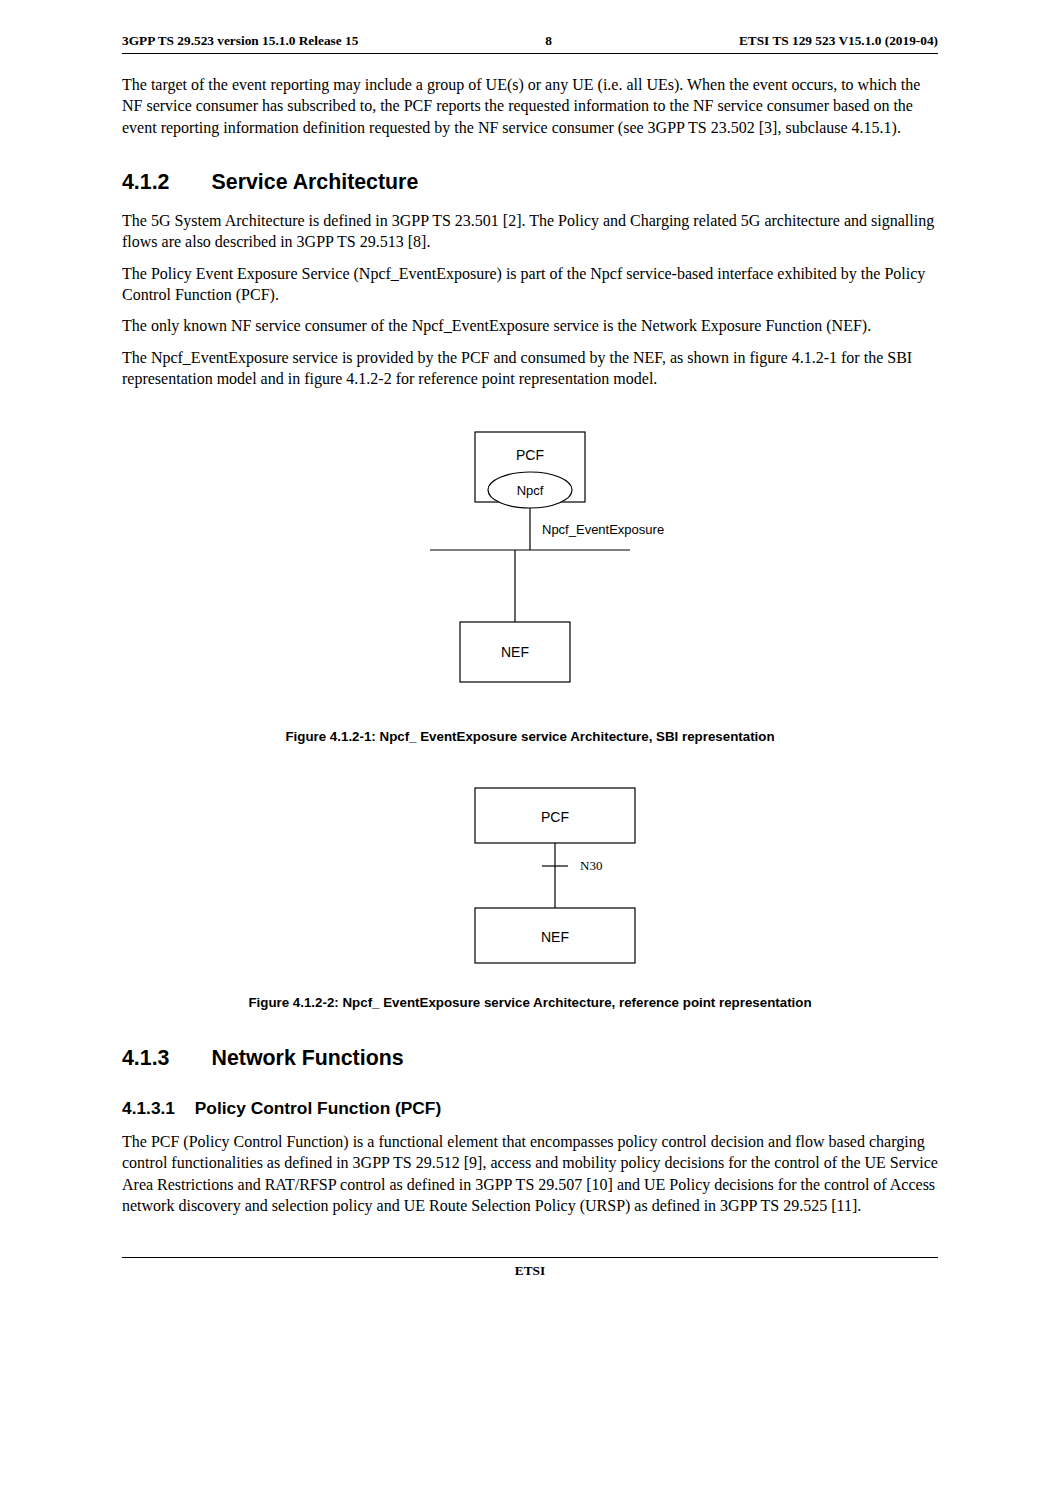3GPP TS 29.523 version 15.1.0 Release 15
8
ETSI TS 129 523 V15.1.0 (2019-04)
The target of the event reporting may include a group of UE(s) or any UE (i.e. all UEs). When the event occurs, to which the NF service consumer has subscribed to, the PCF reports the requested information to the NF service consumer based on the event reporting information definition requested by the NF service consumer (see 3GPP TS 23.502 [3], subclause 4.15.1).
4.1.2 Service Architecture
The 5G System Architecture is defined in 3GPP TS 23.501 [2]. The Policy and Charging related 5G architecture and signalling flows are also described in 3GPP TS 29.513 [8].
The Policy Event Exposure Service (Npcf_EventExposure) is part of the Npcf service-based interface exhibited by the Policy Control Function (PCF).
The only known NF service consumer of the Npcf_EventExposure service is the Network Exposure Function (NEF).
The Npcf_EventExposure service is provided by the PCF and consumed by the NEF, as shown in figure 4.1.2-1 for the SBI representation model and in figure 4.1.2-2 for reference point representation model.
PCF Npcf Npcf_EventExposure NEF
Figure 4.1.2-1: Npcf_ EventExposure service Architecture, SBI representation
PCF N30 NEF
Figure 4.1.2-2: Npcf_ EventExposure service Architecture, reference point representation
4.1.3 Network Functions
4.1.3.1 Policy Control Function (PCF)
The PCF (Policy Control Function) is a functional element that encompasses policy control decision and flow based charging control functionalities as defined in 3GPP TS 29.512 [9], access and mobility policy decisions for the control of the UE Service Area Restrictions and RAT/RFSP control as defined in 3GPP TS 29.507 [10] and UE Policy decisions for the control of Access network discovery and selection policy and UE Route Selection Policy (URSP) as defined in 3GPP TS 29.525 [11].
ETSI